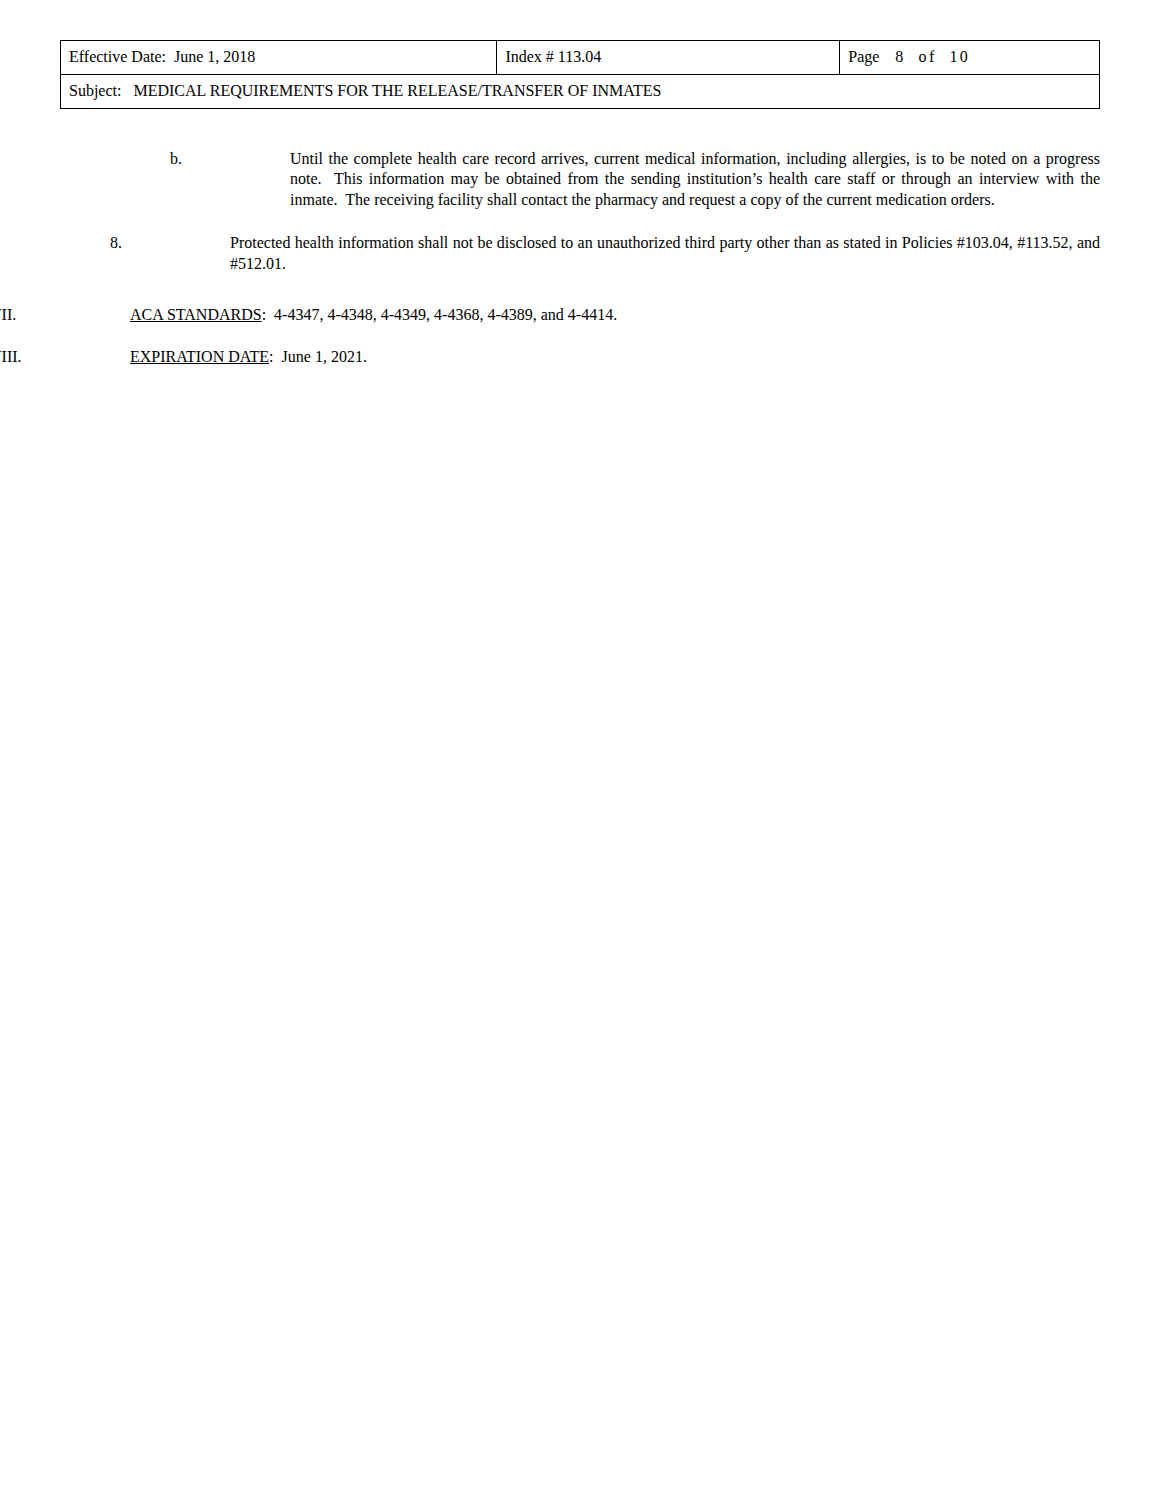| Effective Date: June 1, 2018 | Index # 113.04 | Page 8 of 10 |
| Subject: MEDICAL REQUIREMENTS FOR THE RELEASE/TRANSFER OF INMATES |
b. Until the complete health care record arrives, current medical information, including allergies, is to be noted on a progress note. This information may be obtained from the sending institution’s health care staff or through an interview with the inmate. The receiving facility shall contact the pharmacy and request a copy of the current medication orders.
8. Protected health information shall not be disclosed to an unauthorized third party other than as stated in Policies #103.04, #113.52, and #512.01.
VII. ACA STANDARDS: 4-4347, 4-4348, 4-4349, 4-4368, 4-4389, and 4-4414.
VIII. EXPIRATION DATE: June 1, 2021.